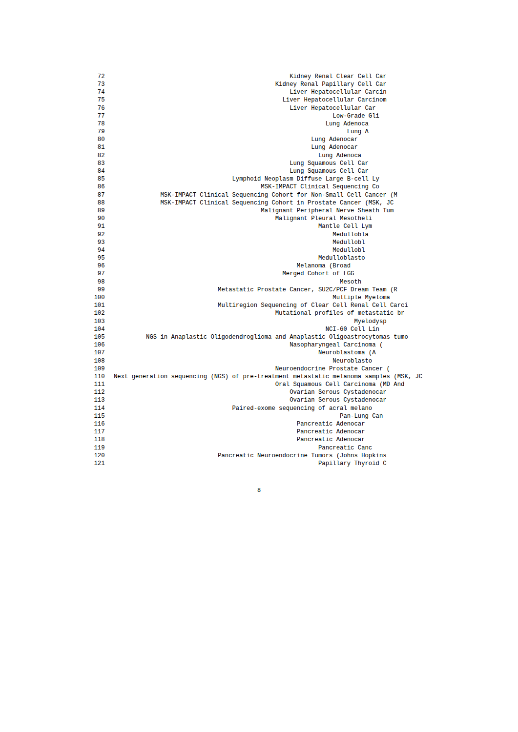72 Kidney Renal Clear Cell Car 73 Kidney Renal Papillary Cell Car 74 Liver Hepatocellular Carcin 75 Liver Hepatocellular Carcinom 76 Liver Hepatocellular Car 77 Low-Grade Gli 78 Lung Adenoca 79 Lung A 80 Lung Adenocar 81 Lung Adenocar 82 Lung Adenoca 83 Lung Squamous Cell Car 84 Lung Squamous Cell Car 85 Lymphoid Neoplasm Diffuse Large B-cell Ly 86 MSK-IMPACT Clinical Sequencing Co 87 MSK-IMPACT Clinical Sequencing Cohort for Non-Small Cell Cancer (M 88 MSK-IMPACT Clinical Sequencing Cohort in Prostate Cancer (MSK, JC 89 Malignant Peripheral Nerve Sheath Tum 90 Malignant Pleural Mesotheli 91 Mantle Cell Lym 92 Medullobla 93 Medullobl 94 Medullobl 95 Medulloblasto 96 Melanoma (Broad 97 Merged Cohort of LGG 98 Mesoth 99 Metastatic Prostate Cancer, SU2C/PCF Dream Team (R 100 Multiple Myeloma 101 Multiregion Sequencing of Clear Cell Renal Cell Carci 102 Mutational profiles of metastatic br 103 Myelodysp 104 NCI-60 Cell Lin 105 NGS in Anaplastic Oligodendroglioma and Anaplastic Oligoastrocytomas tumo 106 Nasopharyngeal Carcinoma (107 Neuroblastoma (A 108 Neuroblasto 109 Neuroendocrine Prostate Cancer (110 Next generation sequencing (NGS) of pre-treatment metastatic melanoma samples (MSK, JC 111 Oral Squamous Cell Carcinoma (MD And 112 Ovarian Serous Cystadenocar 113 Ovarian Serous Cystadenocar 114 Paired-exome sequencing of acral melano 115 Pan-Lung Can 116 Pancreatic Adenocar 117 Pancreatic Adenocar 118 Pancreatic Adenocar 119 Pancreatic Canc 120 Pancreatic Neuroendocrine Tumors (Johns Hopkins 121 Papillary Thyroid C
8